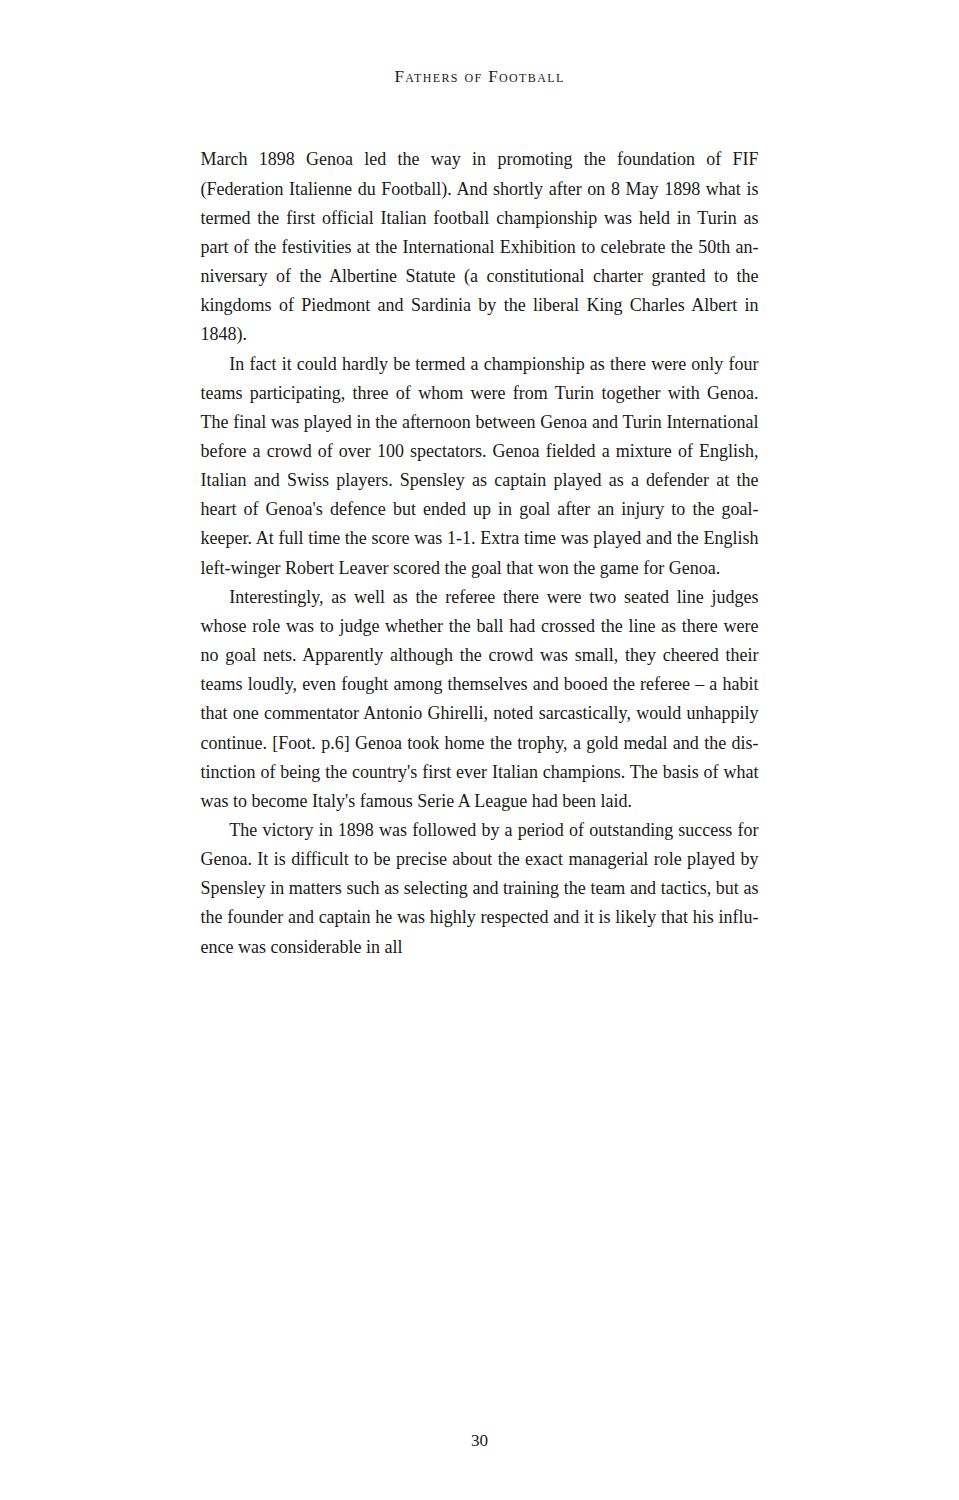Fathers of Football
March 1898 Genoa led the way in promoting the foundation of FIF (Federation Italienne du Football). And shortly after on 8 May 1898 what is termed the first official Italian football championship was held in Turin as part of the festivities at the International Exhibition to celebrate the 50th anniversary of the Albertine Statute (a constitutional charter granted to the kingdoms of Piedmont and Sardinia by the liberal King Charles Albert in 1848).
In fact it could hardly be termed a championship as there were only four teams participating, three of whom were from Turin together with Genoa. The final was played in the afternoon between Genoa and Turin International before a crowd of over 100 spectators. Genoa fielded a mixture of English, Italian and Swiss players. Spensley as captain played as a defender at the heart of Genoa's defence but ended up in goal after an injury to the goalkeeper. At full time the score was 1-1. Extra time was played and the English left-winger Robert Leaver scored the goal that won the game for Genoa.
Interestingly, as well as the referee there were two seated line judges whose role was to judge whether the ball had crossed the line as there were no goal nets. Apparently although the crowd was small, they cheered their teams loudly, even fought among themselves and booed the referee – a habit that one commentator Antonio Ghirelli, noted sarcastically, would unhappily continue. [Foot. p.6] Genoa took home the trophy, a gold medal and the distinction of being the country's first ever Italian champions. The basis of what was to become Italy's famous Serie A League had been laid.
The victory in 1898 was followed by a period of outstanding success for Genoa. It is difficult to be precise about the exact managerial role played by Spensley in matters such as selecting and training the team and tactics, but as the founder and captain he was highly respected and it is likely that his influence was considerable in all
30